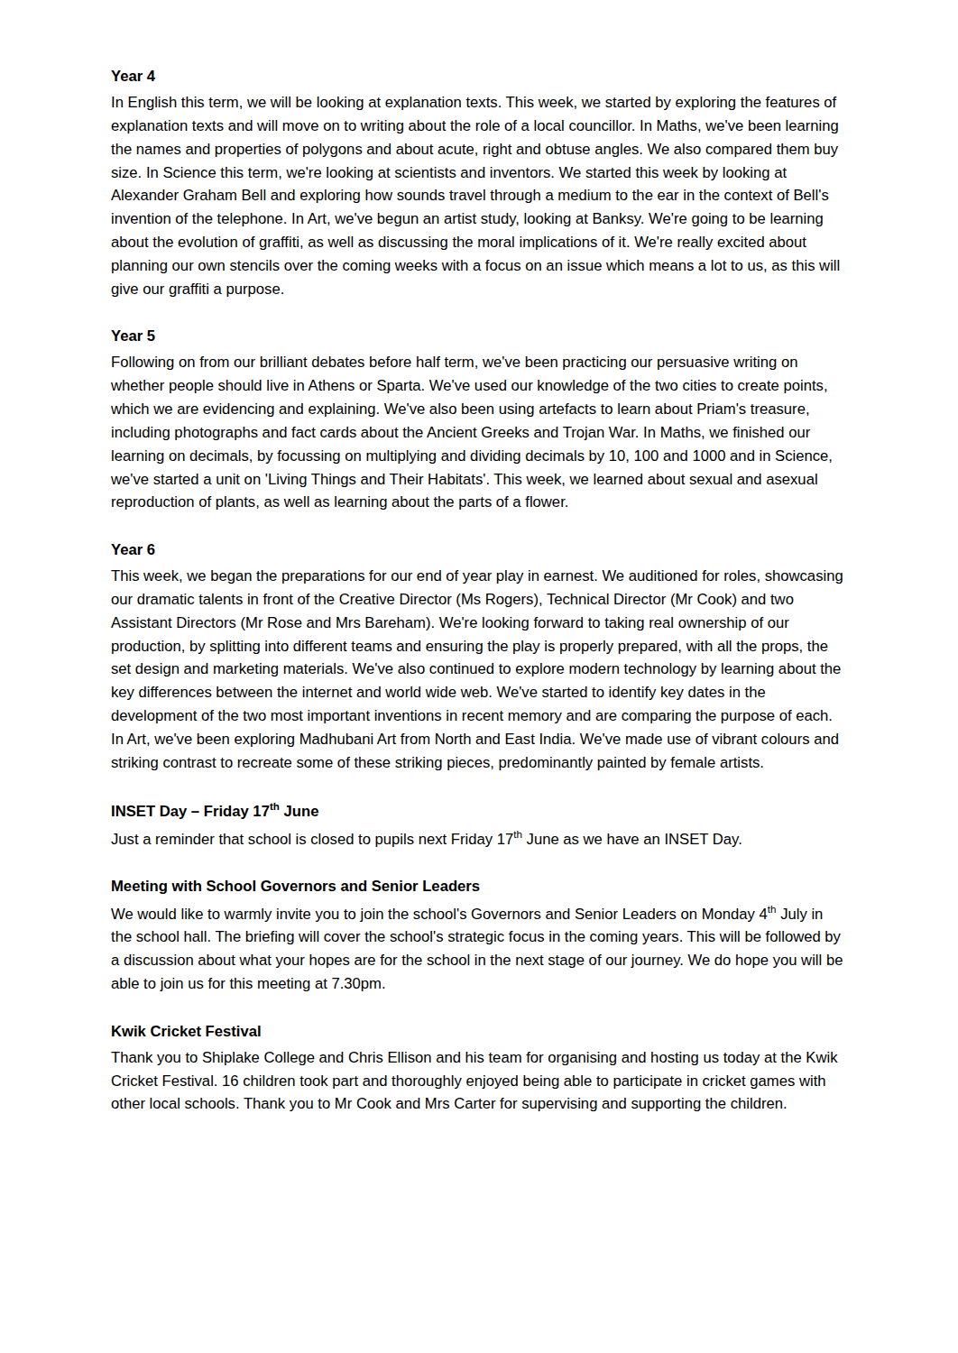Year 4
In English this term, we will be looking at explanation texts. This week, we started by exploring the features of explanation texts and will move on to writing about the role of a local councillor. In Maths, we've been learning the names and properties of polygons and about acute, right and obtuse angles. We also compared them buy size. In Science this term, we're looking at scientists and inventors. We started this week by looking at Alexander Graham Bell and exploring how sounds travel through a medium to the ear in the context of Bell's invention of the telephone. In Art, we've begun an artist study, looking at Banksy. We're going to be learning about the evolution of graffiti, as well as discussing the moral implications of it. We're really excited about planning our own stencils over the coming weeks with a focus on an issue which means a lot to us, as this will give our graffiti a purpose.
Year 5
Following on from our brilliant debates before half term, we've been practicing our persuasive writing on whether people should live in Athens or Sparta. We've used our knowledge of the two cities to create points, which we are evidencing and explaining. We've also been using artefacts to learn about Priam's treasure, including photographs and fact cards about the Ancient Greeks and Trojan War. In Maths, we finished our learning on decimals, by focussing on multiplying and dividing decimals by 10, 100 and 1000 and in Science, we've started a unit on 'Living Things and Their Habitats'. This week, we learned about sexual and asexual reproduction of plants, as well as learning about the parts of a flower.
Year 6
This week, we began the preparations for our end of year play in earnest. We auditioned for roles, showcasing our dramatic talents in front of the Creative Director (Ms Rogers), Technical Director (Mr Cook) and two Assistant Directors (Mr Rose and Mrs Bareham). We're looking forward to taking real ownership of our production, by splitting into different teams and ensuring the play is properly prepared, with all the props, the set design and marketing materials. We've also continued to explore modern technology by learning about the key differences between the internet and world wide web. We've started to identify key dates in the development of the two most important inventions in recent memory and are comparing the purpose of each. In Art, we've been exploring Madhubani Art from North and East India. We've made use of vibrant colours and striking contrast to recreate some of these striking pieces, predominantly painted by female artists.
INSET Day – Friday 17th June
Just a reminder that school is closed to pupils next Friday 17th June as we have an INSET Day.
Meeting with School Governors and Senior Leaders
We would like to warmly invite you to join the school's Governors and Senior Leaders on Monday 4th July in the school hall. The briefing will cover the school's strategic focus in the coming years. This will be followed by a discussion about what your hopes are for the school in the next stage of our journey. We do hope you will be able to join us for this meeting at 7.30pm.
Kwik Cricket Festival
Thank you to Shiplake College and Chris Ellison and his team for organising and hosting us today at the Kwik Cricket Festival. 16 children took part and thoroughly enjoyed being able to participate in cricket games with other local schools. Thank you to Mr Cook and Mrs Carter for supervising and supporting the children.